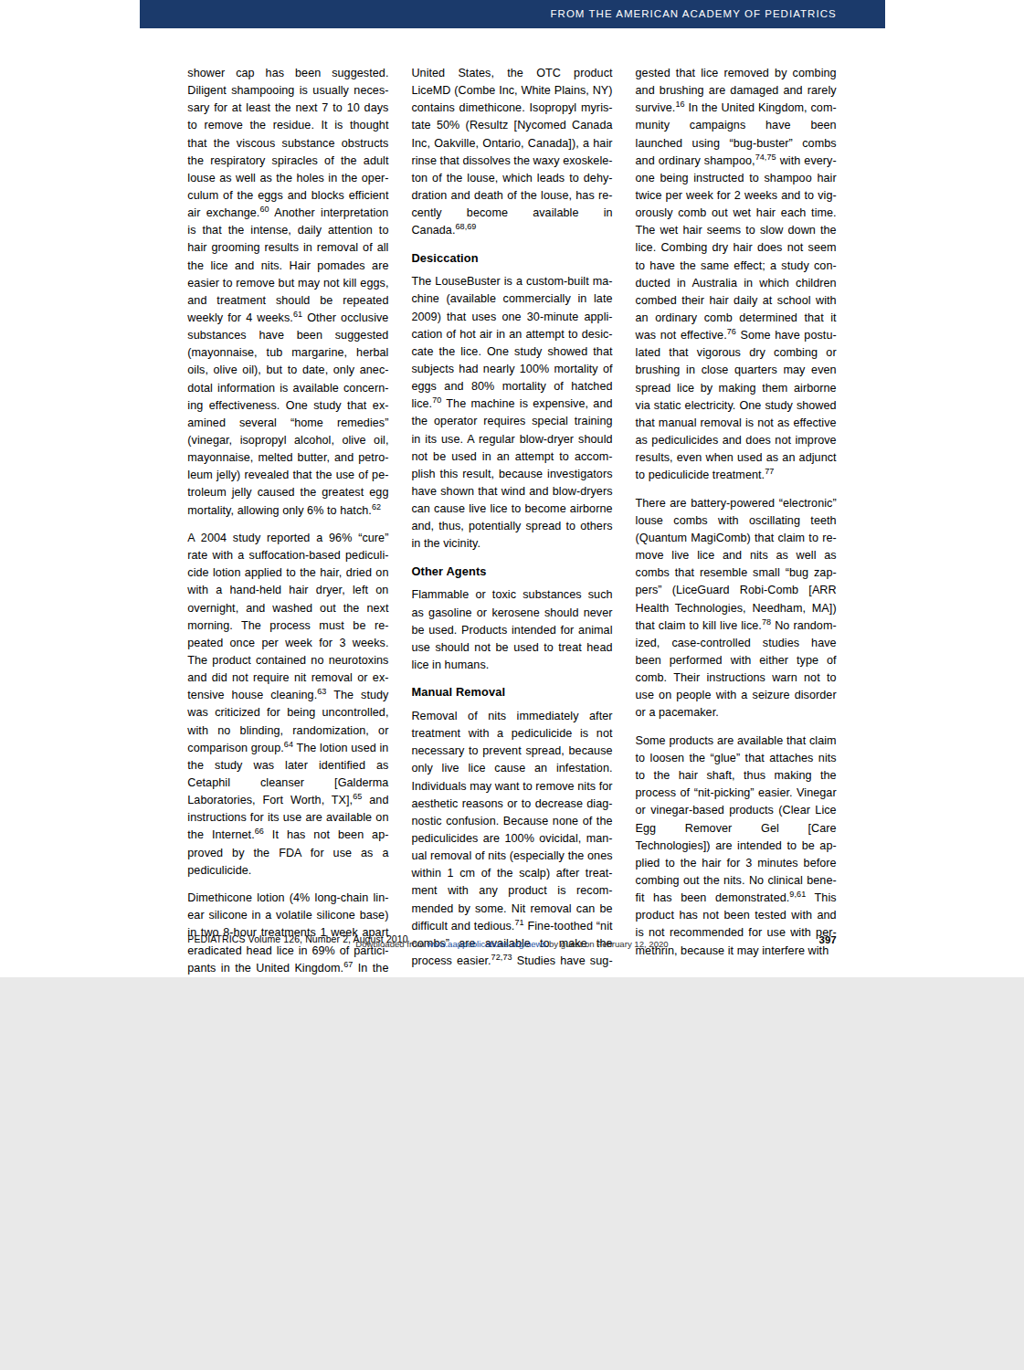From the American Academy of Pediatrics
shower cap has been suggested. Diligent shampooing is usually necessary for at least the next 7 to 10 days to remove the residue. It is thought that the viscous substance obstructs the respiratory spiracles of the adult louse as well as the holes in the operculum of the eggs and blocks efficient air exchange.60 Another interpretation is that the intense, daily attention to hair grooming results in removal of all the lice and nits. Hair pomades are easier to remove but may not kill eggs, and treatment should be repeated weekly for 4 weeks.61 Other occlusive substances have been suggested (mayonnaise, tub margarine, herbal oils, olive oil), but to date, only anecdotal information is available concerning effectiveness. One study that examined several “home remedies” (vinegar, isopropyl alcohol, olive oil, mayonnaise, melted butter, and petroleum jelly) revealed that the use of petroleum jelly caused the greatest egg mortality, allowing only 6% to hatch.62
A 2004 study reported a 96% “cure” rate with a suffocation-based pediculicide lotion applied to the hair, dried on with a hand-held hair dryer, left on overnight, and washed out the next morning. The process must be repeated once per week for 3 weeks. The product contained no neurotoxins and did not require nit removal or extensive house cleaning.63 The study was criticized for being uncontrolled, with no blinding, randomization, or comparison group.64 The lotion used in the study was later identified as Cetaphil cleanser [Galderma Laboratories, Fort Worth, TX],65 and instructions for its use are available on the Internet.66 It has not been approved by the FDA for use as a pediculicide.
Dimethicone lotion (4% long-chain linear silicone in a volatile silicone base) in two 8-hour treatments 1 week apart eradicated head lice in 69% of participants in the United Kingdom.67 In the United States, the OTC product LiceMD (Combe Inc, White Plains, NY) contains dimethicone. Isopropyl myristate 50% (Resultz [Nycomed Canada Inc, Oakville, Ontario, Canada]), a hair rinse that dissolves the waxy exoskeleton of the louse, which leads to dehydration and death of the louse, has recently become available in Canada.68,69
Desiccation
The LouseBuster is a custom-built machine (available commercially in late 2009) that uses one 30-minute application of hot air in an attempt to desiccate the lice. One study showed that subjects had nearly 100% mortality of eggs and 80% mortality of hatched lice.70 The machine is expensive, and the operator requires special training in its use. A regular blow-dryer should not be used in an attempt to accomplish this result, because investigators have shown that wind and blow-dryers can cause live lice to become airborne and, thus, potentially spread to others in the vicinity.
Other Agents
Flammable or toxic substances such as gasoline or kerosene should never be used. Products intended for animal use should not be used to treat head lice in humans.
Manual Removal
Removal of nits immediately after treatment with a pediculicide is not necessary to prevent spread, because only live lice cause an infestation. Individuals may want to remove nits for aesthetic reasons or to decrease diagnostic confusion. Because none of the pediculicides are 100% ovicidal, manual removal of nits (especially the ones within 1 cm of the scalp) after treatment with any product is recommended by some. Nit removal can be difficult and tedious.71 Fine-toothed “nit combs” are available to make the process easier.72,73 Studies have suggested that lice removed by combing and brushing are damaged and rarely survive.16 In the United Kingdom, community campaigns have been launched using “bug-buster” combs and ordinary shampoo,74,75 with everyone being instructed to shampoo hair twice per week for 2 weeks and to vigorously comb out wet hair each time. The wet hair seems to slow down the lice. Combing dry hair does not seem to have the same effect; a study conducted in Australia in which children combed their hair daily at school with an ordinary comb determined that it was not effective.76 Some have postulated that vigorous dry combing or brushing in close quarters may even spread lice by making them airborne via static electricity. One study showed that manual removal is not as effective as pediculicides and does not improve results, even when used as an adjunct to pediculicide treatment.77
There are battery-powered “electronic” louse combs with oscillating teeth (Quantum MagiComb) that claim to remove live lice and nits as well as combs that resemble small “bug zappers” (LiceGuard Robi-Comb [ARR Health Technologies, Needham, MA]) that claim to kill live lice.78 No randomized, case-controlled studies have been performed with either type of comb. Their instructions warn not to use on people with a seizure disorder or a pacemaker.
Some products are available that claim to loosen the “glue” that attaches nits to the hair shaft, thus making the process of “nit-picking” easier. Vinegar or vinegar-based products (Clear Lice Egg Remover Gel [Care Technologies]) are intended to be applied to the hair for 3 minutes before combing out the nits. No clinical benefit has been demonstrated.9,61 This product has not been tested with and is not recommended for use with permethrin, because it may interfere with
PEDIATRICS Volume 126, Number 2, August 2010 397
Downloaded from www.aappublications.org/news by guest on February 12, 2020